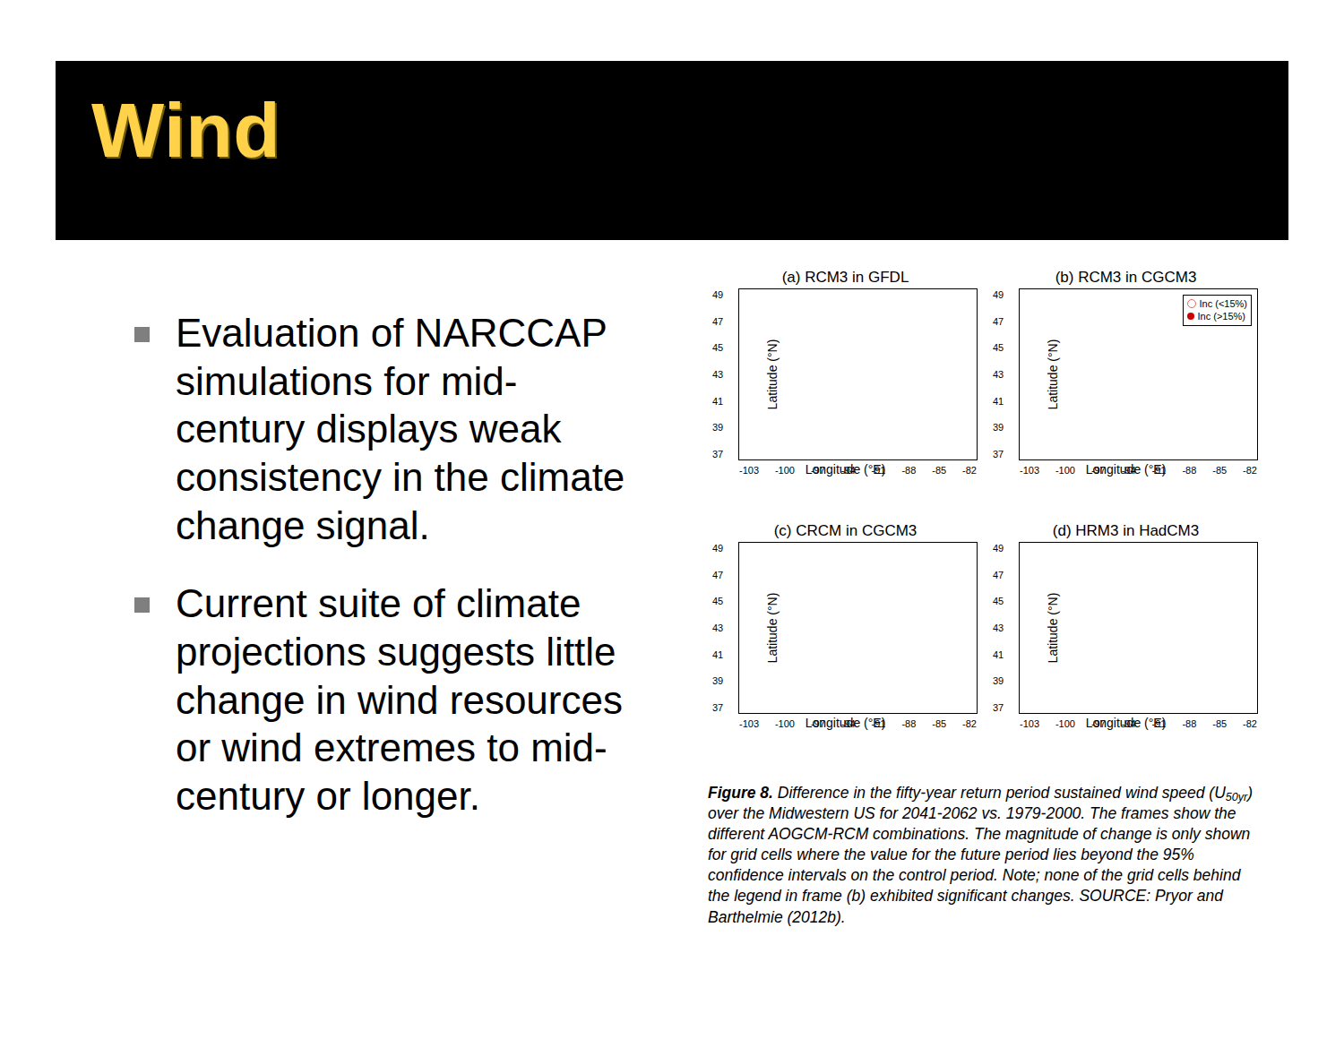Wind
Evaluation of NARCCAP simulations for mid-century displays weak consistency in the climate change signal.
Current suite of climate projections suggests little change in wind resources or wind extremes to mid-century or longer.
(a) RCM3 in GFDL
Latitude (°N)
49474543413937
-103-100-97-94-91-88-85-82
Longitude (°E)
(b) RCM3 in CGCM3
Latitude (°N)
49474543413937
-103-100-97-94-91-88-85-82
Inc (<15%)
Inc (>15%)
Longitude (°E)
(c) CRCM in CGCM3
Latitude (°N)
49474543413937
-103-100-97-94-91-88-85-82
Longitude (°E)
(d) HRM3 in HadCM3
Latitude (°N)
49474543413937
-103-100-97-94-91-88-85-82
Longitude (°E)
Figure 8. Difference in the fifty-year return period sustained wind speed (U50yr) over the Midwestern US for 2041-2062 vs. 1979-2000. The frames show the different AOGCM-RCM combinations. The magnitude of change is only shown for grid cells where the value for the future period lies beyond the 95% confidence intervals on the control period. Note; none of the grid cells behind the legend in frame (b) exhibited significant changes. SOURCE: Pryor and Barthelmie (2012b).